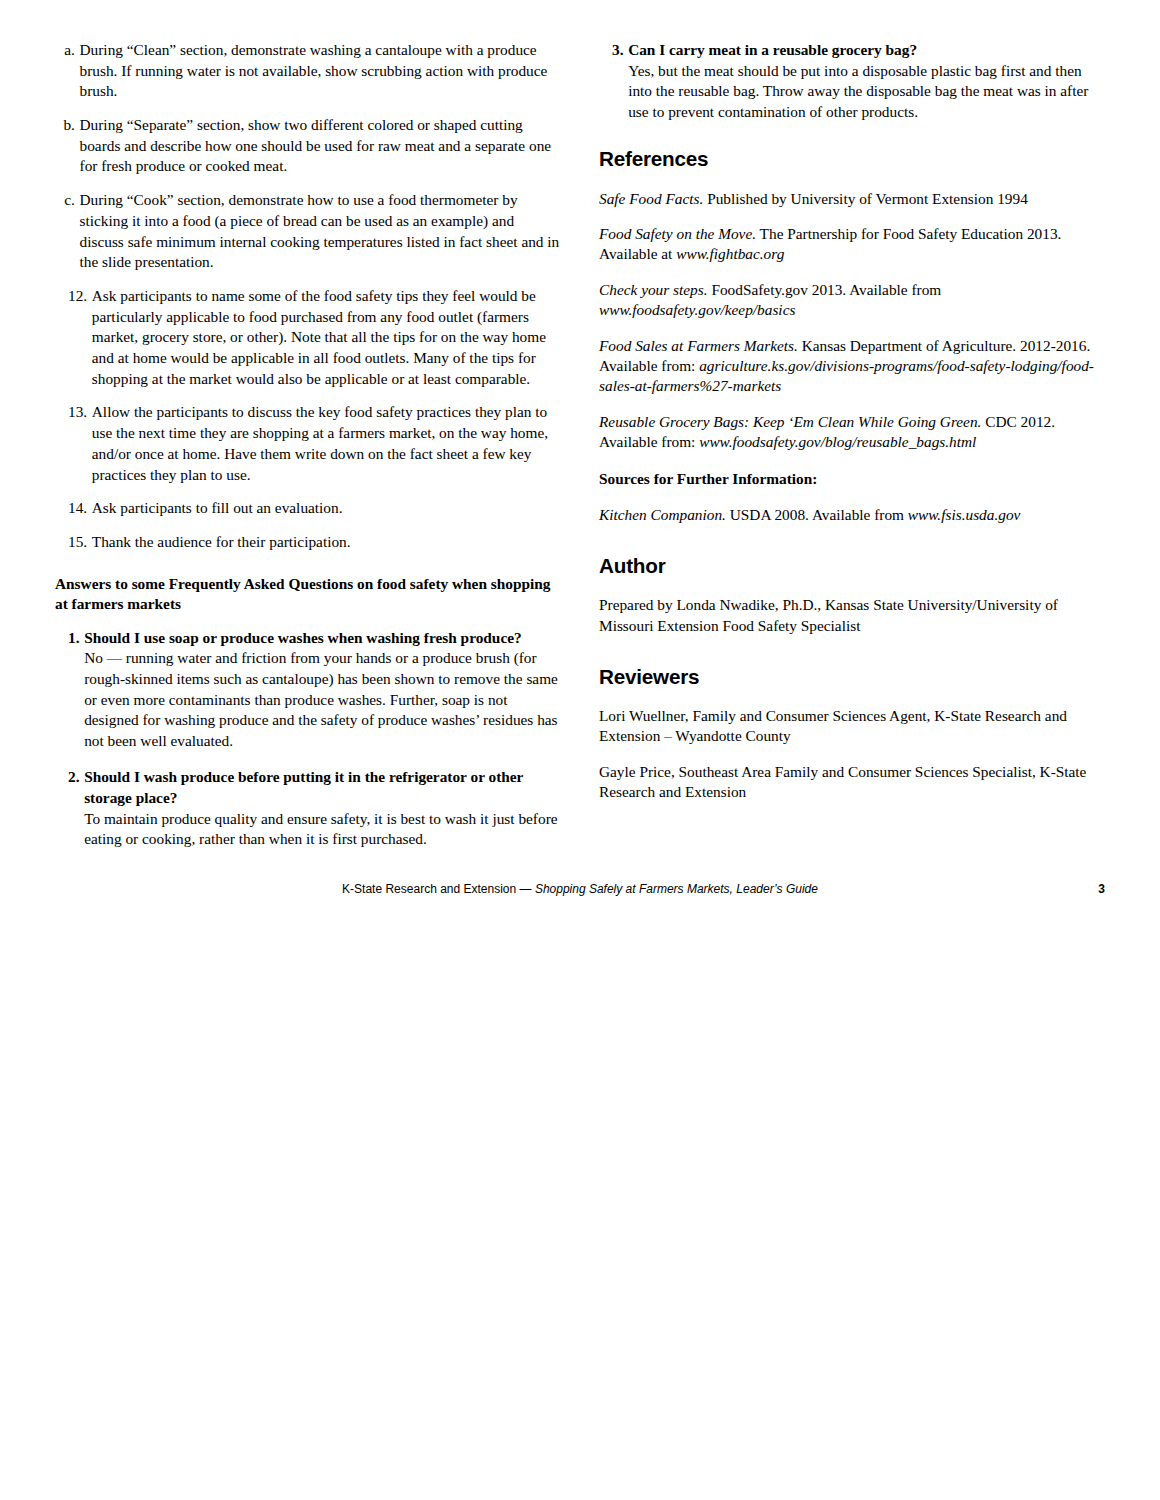a. During “Clean” section, demonstrate washing a cantaloupe with a produce brush. If running water is not available, show scrubbing action with produce brush.
b. During “Separate” section, show two different colored or shaped cutting boards and describe how one should be used for raw meat and a separate one for fresh produce or cooked meat.
c. During “Cook” section, demonstrate how to use a food thermometer by sticking it into a food (a piece of bread can be used as an example) and discuss safe minimum internal cooking temperatures listed in fact sheet and in the slide presentation.
12. Ask participants to name some of the food safety tips they feel would be particularly applicable to food purchased from any food outlet (farmers market, grocery store, or other). Note that all the tips for on the way home and at home would be applicable in all food outlets. Many of the tips for shopping at the market would also be applicable or at least comparable.
13. Allow the participants to discuss the key food safety practices they plan to use the next time they are shopping at a farmers market, on the way home, and/or once at home. Have them write down on the fact sheet a few key practices they plan to use.
14. Ask participants to fill out an evaluation.
15. Thank the audience for their participation.
Answers to some Frequently Asked Questions on food safety when shopping at farmers markets
1. Should I use soap or produce washes when washing fresh produce? No — running water and friction from your hands or a produce brush (for rough-skinned items such as cantaloupe) has been shown to remove the same or even more contaminants than produce washes. Further, soap is not designed for washing produce and the safety of produce washes’ residues has not been well evaluated.
2. Should I wash produce before putting it in the refrigerator or other storage place? To maintain produce quality and ensure safety, it is best to wash it just before eating or cooking, rather than when it is first purchased.
3. Can I carry meat in a reusable grocery bag? Yes, but the meat should be put into a disposable plastic bag first and then into the reusable bag. Throw away the disposable bag the meat was in after use to prevent contamination of other products.
References
Safe Food Facts. Published by University of Vermont Extension 1994
Food Safety on the Move. The Partnership for Food Safety Education 2013. Available at www.fightbac.org
Check your steps. FoodSafety.gov 2013. Available from www.foodsafety.gov/keep/basics
Food Sales at Farmers Markets. Kansas Department of Agriculture. 2012-2016. Available from: agriculture.ks.gov/divisions-programs/food-safety-lodging/food-sales-at-farmers%27-markets
Reusable Grocery Bags: Keep ‘Em Clean While Going Green. CDC 2012. Available from: www.foodsafety.gov/blog/reusable_bags.html
Sources for Further Information:
Kitchen Companion. USDA 2008. Available from www.fsis.usda.gov
Author
Prepared by Londa Nwadike, Ph.D., Kansas State University/University of Missouri Extension Food Safety Specialist
Reviewers
Lori Wuellner, Family and Consumer Sciences Agent, K-State Research and Extension – Wyandotte County
Gayle Price, Southeast Area Family and Consumer Sciences Specialist, K-State Research and Extension
K-State Research and Extension — Shopping Safely at Farmers Markets, Leader’s Guide 3